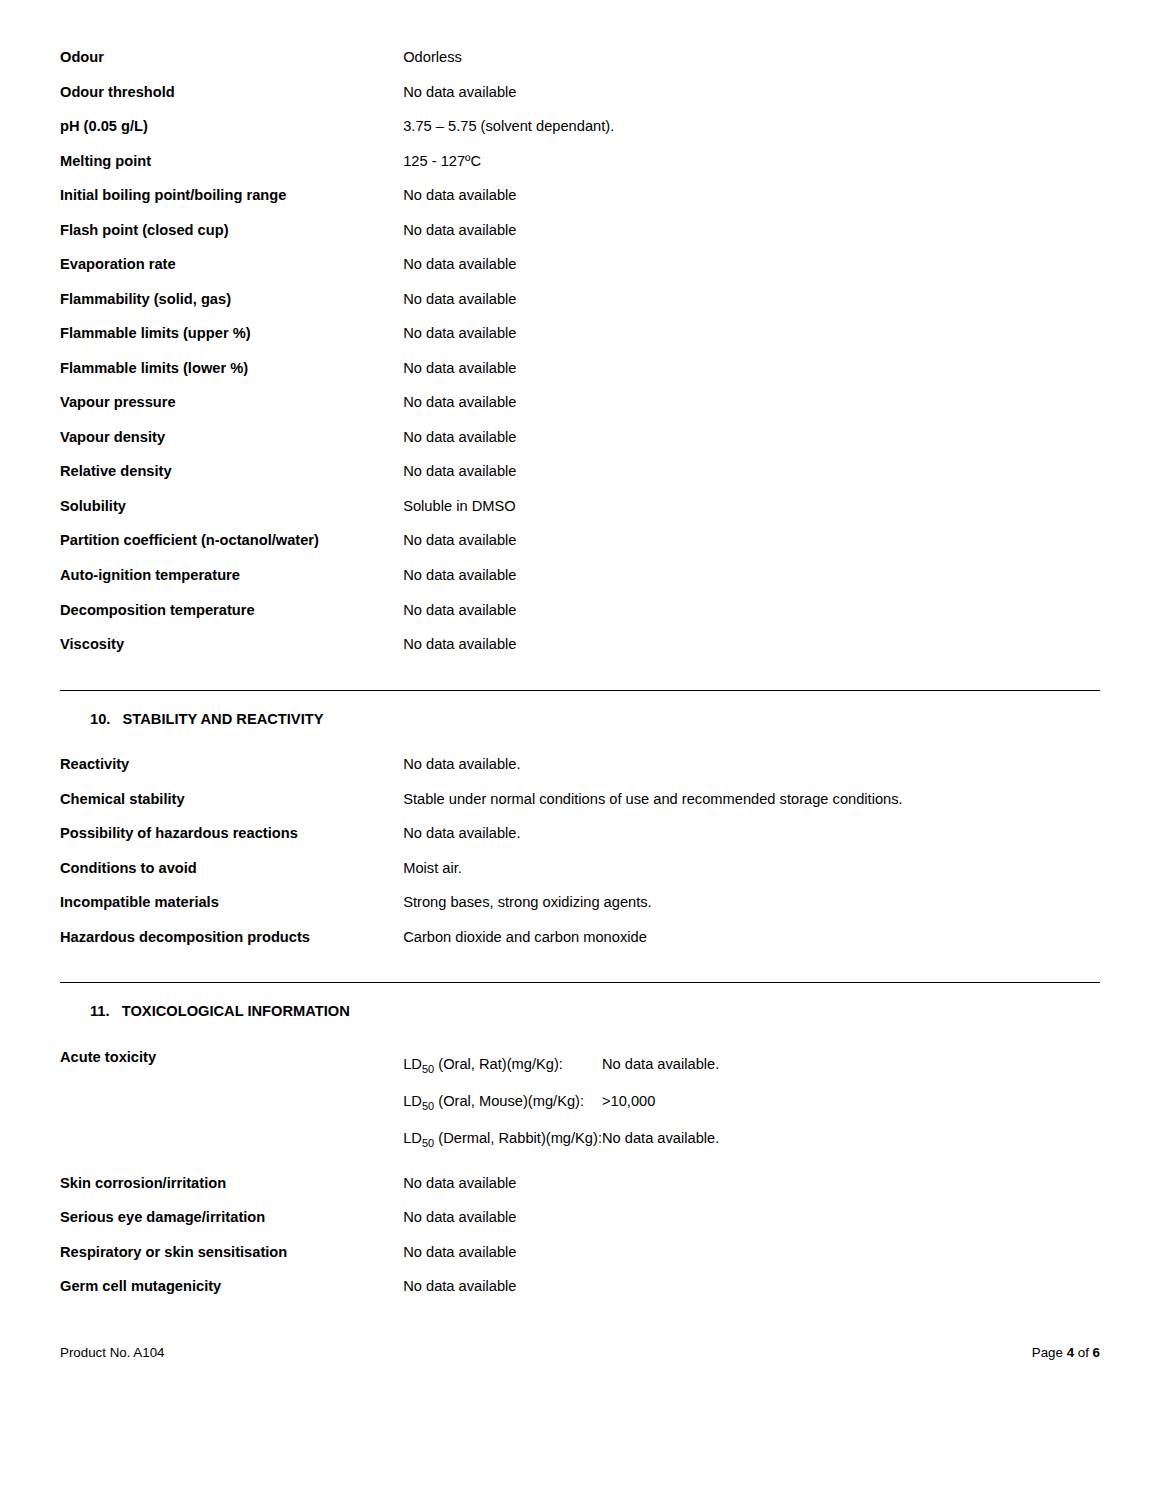| Odour | Odorless |
| Odour threshold | No data available |
| pH (0.05 g/L) | 3.75 – 5.75 (solvent dependant). |
| Melting point | 125 - 127ºC |
| Initial boiling point/boiling range | No data available |
| Flash point (closed cup) | No data available |
| Evaporation rate | No data available |
| Flammability (solid, gas) | No data available |
| Flammable limits (upper %) | No data available |
| Flammable limits (lower %) | No data available |
| Vapour pressure | No data available |
| Vapour density | No data available |
| Relative density | No data available |
| Solubility | Soluble in DMSO |
| Partition coefficient (n-octanol/water) | No data available |
| Auto-ignition temperature | No data available |
| Decomposition temperature | No data available |
| Viscosity | No data available |
10. STABILITY AND REACTIVITY
| Reactivity | No data available. |
| Chemical stability | Stable under normal conditions of use and recommended storage conditions. |
| Possibility of hazardous reactions | No data available. |
| Conditions to avoid | Moist air. |
| Incompatible materials | Strong bases, strong oxidizing agents. |
| Hazardous decomposition products | Carbon dioxide and carbon monoxide |
11. TOXICOLOGICAL INFORMATION
| Acute toxicity | / LD 50 (Oral, Rat)(mg/Kg): / No data available. / / LD 50 (Oral, Mouse)(mg/Kg): / >10,000 / / LD 50 (Dermal, Rabbit)(mg/Kg): / No data available. / |
| Skin corrosion/irritation | No data available |
| Serious eye damage/irritation | No data available |
| Respiratory or skin sensitisation | No data available |
| Germ cell mutagenicity | No data available |
Product No. A104 Page 4 of 6